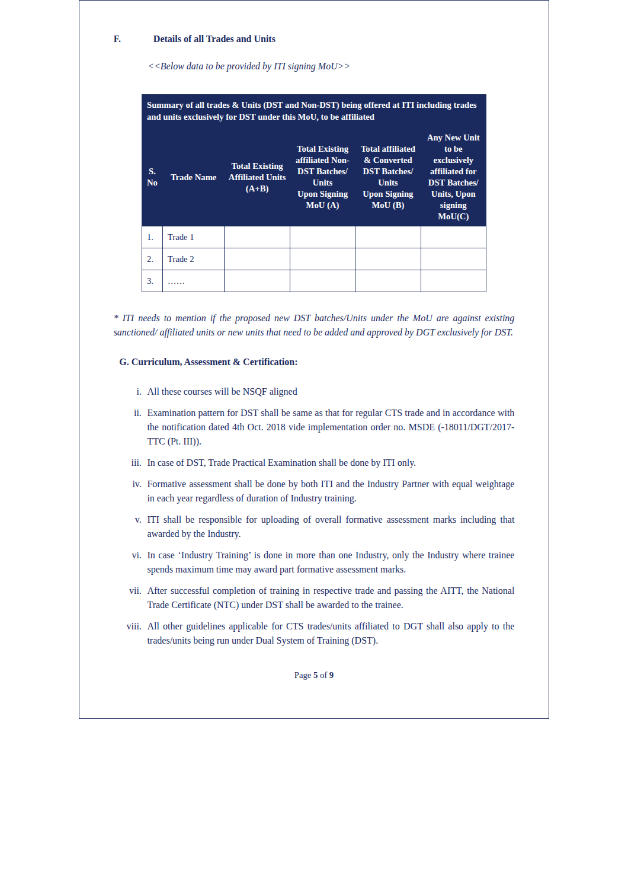F. Details of all Trades and Units
<<Below data to be provided by ITI signing MoU>>
| Summary of all trades & Units (DST and Non-DST) being offered at ITI including trades and units exclusively for DST under this MoU, to be affiliated |
| --- |
| S. No | Trade Name | Total Existing Affiliated Units (A+B) | Total Existing affiliated Non-DST Batches/ Units Upon Signing MoU (A) | Total affiliated & Converted DST Batches/ Units Upon Signing MoU (B) | Any New Unit to be exclusively affiliated for DST Batches/ Units, Upon signing MoU(C) |
| 1. | Trade 1 | | | | |
| 2. | Trade 2 | | | | |
| 3. | …… | | | | |
* ITI needs to mention if the proposed new DST batches/Units under the MoU are against existing sanctioned/ affiliated units or new units that need to be added and approved by DGT exclusively for DST.
G. Curriculum, Assessment & Certification:
All these courses will be NSQF aligned
Examination pattern for DST shall be same as that for regular CTS trade and in accordance with the notification dated 4th Oct. 2018 vide implementation order no. MSDE (-18011/DGT/2017-TTC (Pt. III)).
In case of DST, Trade Practical Examination shall be done by ITI only.
Formative assessment shall be done by both ITI and the Industry Partner with equal weightage in each year regardless of duration of Industry training.
ITI shall be responsible for uploading of overall formative assessment marks including that awarded by the Industry.
In case ‘Industry Training’ is done in more than one Industry, only the Industry where trainee spends maximum time may award part formative assessment marks.
After successful completion of training in respective trade and passing the AITT, the National Trade Certificate (NTC) under DST shall be awarded to the trainee.
All other guidelines applicable for CTS trades/units affiliated to DGT shall also apply to the trades/units being run under Dual System of Training (DST).
Page 5 of 9